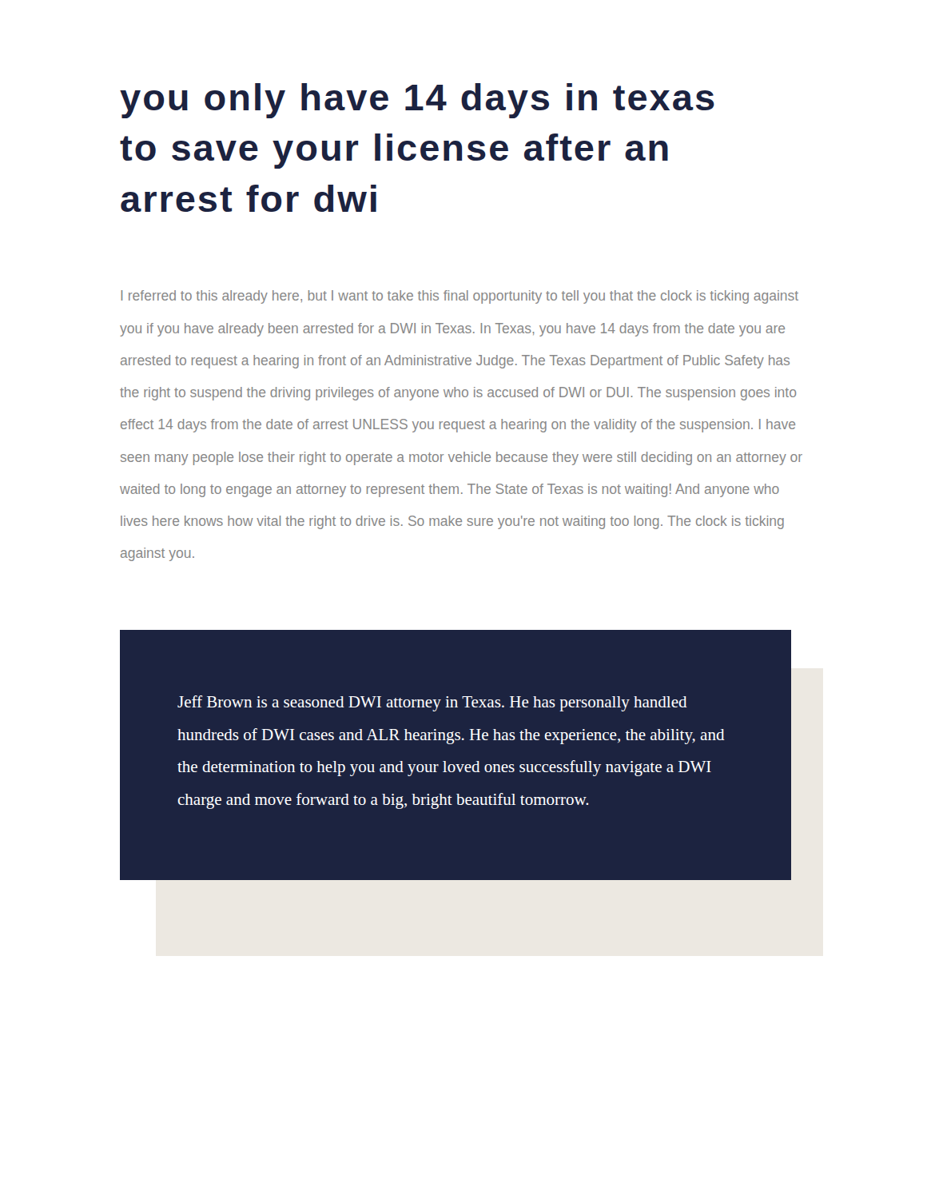you only have 14 days in texas to save your license after an arrest for dwi
I referred to this already here, but I want to take this final opportunity to tell you that the clock is ticking against you if you have already been arrested for a DWI in Texas. In Texas, you have 14 days from the date you are arrested to request a hearing in front of an Administrative Judge. The Texas Department of Public Safety has the right to suspend the driving privileges of anyone who is accused of DWI or DUI. The suspension goes into effect 14 days from the date of arrest UNLESS you request a hearing on the validity of the suspension. I have seen many people lose their right to operate a motor vehicle because they were still deciding on an attorney or waited to long to engage an attorney to represent them. The State of Texas is not waiting! And anyone who lives here knows how vital the right to drive is. So make sure you're not waiting too long. The clock is ticking against you.
Jeff Brown is a seasoned DWI attorney in Texas. He has personally handled hundreds of DWI cases and ALR hearings. He has the experience, the ability, and the determination to help you and your loved ones successfully navigate a DWI charge and move forward to a big, bright beautiful tomorrow.